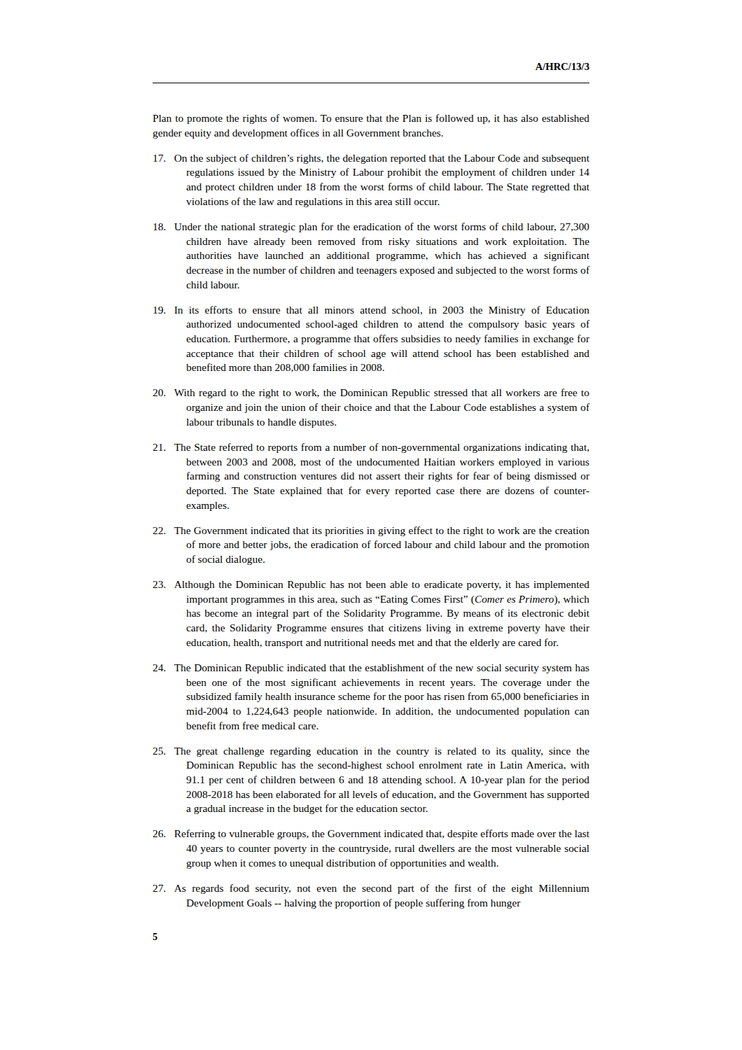A/HRC/13/3
Plan to promote the rights of women. To ensure that the Plan is followed up, it has also established gender equity and development offices in all Government branches.
17. On the subject of children’s rights, the delegation reported that the Labour Code and subsequent regulations issued by the Ministry of Labour prohibit the employment of children under 14 and protect children under 18 from the worst forms of child labour. The State regretted that violations of the law and regulations in this area still occur.
18. Under the national strategic plan for the eradication of the worst forms of child labour, 27,300 children have already been removed from risky situations and work exploitation. The authorities have launched an additional programme, which has achieved a significant decrease in the number of children and teenagers exposed and subjected to the worst forms of child labour.
19. In its efforts to ensure that all minors attend school, in 2003 the Ministry of Education authorized undocumented school-aged children to attend the compulsory basic years of education. Furthermore, a programme that offers subsidies to needy families in exchange for acceptance that their children of school age will attend school has been established and benefited more than 208,000 families in 2008.
20. With regard to the right to work, the Dominican Republic stressed that all workers are free to organize and join the union of their choice and that the Labour Code establishes a system of labour tribunals to handle disputes.
21. The State referred to reports from a number of non-governmental organizations indicating that, between 2003 and 2008, most of the undocumented Haitian workers employed in various farming and construction ventures did not assert their rights for fear of being dismissed or deported. The State explained that for every reported case there are dozens of counter-examples.
22. The Government indicated that its priorities in giving effect to the right to work are the creation of more and better jobs, the eradication of forced labour and child labour and the promotion of social dialogue.
23. Although the Dominican Republic has not been able to eradicate poverty, it has implemented important programmes in this area, such as “Eating Comes First” (Comer es Primero), which has become an integral part of the Solidarity Programme. By means of its electronic debit card, the Solidarity Programme ensures that citizens living in extreme poverty have their education, health, transport and nutritional needs met and that the elderly are cared for.
24. The Dominican Republic indicated that the establishment of the new social security system has been one of the most significant achievements in recent years. The coverage under the subsidized family health insurance scheme for the poor has risen from 65,000 beneficiaries in mid-2004 to 1,224,643 people nationwide. In addition, the undocumented population can benefit from free medical care.
25. The great challenge regarding education in the country is related to its quality, since the Dominican Republic has the second-highest school enrolment rate in Latin America, with 91.1 per cent of children between 6 and 18 attending school. A 10-year plan for the period 2008-2018 has been elaborated for all levels of education, and the Government has supported a gradual increase in the budget for the education sector.
26. Referring to vulnerable groups, the Government indicated that, despite efforts made over the last 40 years to counter poverty in the countryside, rural dwellers are the most vulnerable social group when it comes to unequal distribution of opportunities and wealth.
27. As regards food security, not even the second part of the first of the eight Millennium Development Goals -- halving the proportion of people suffering from hunger
5